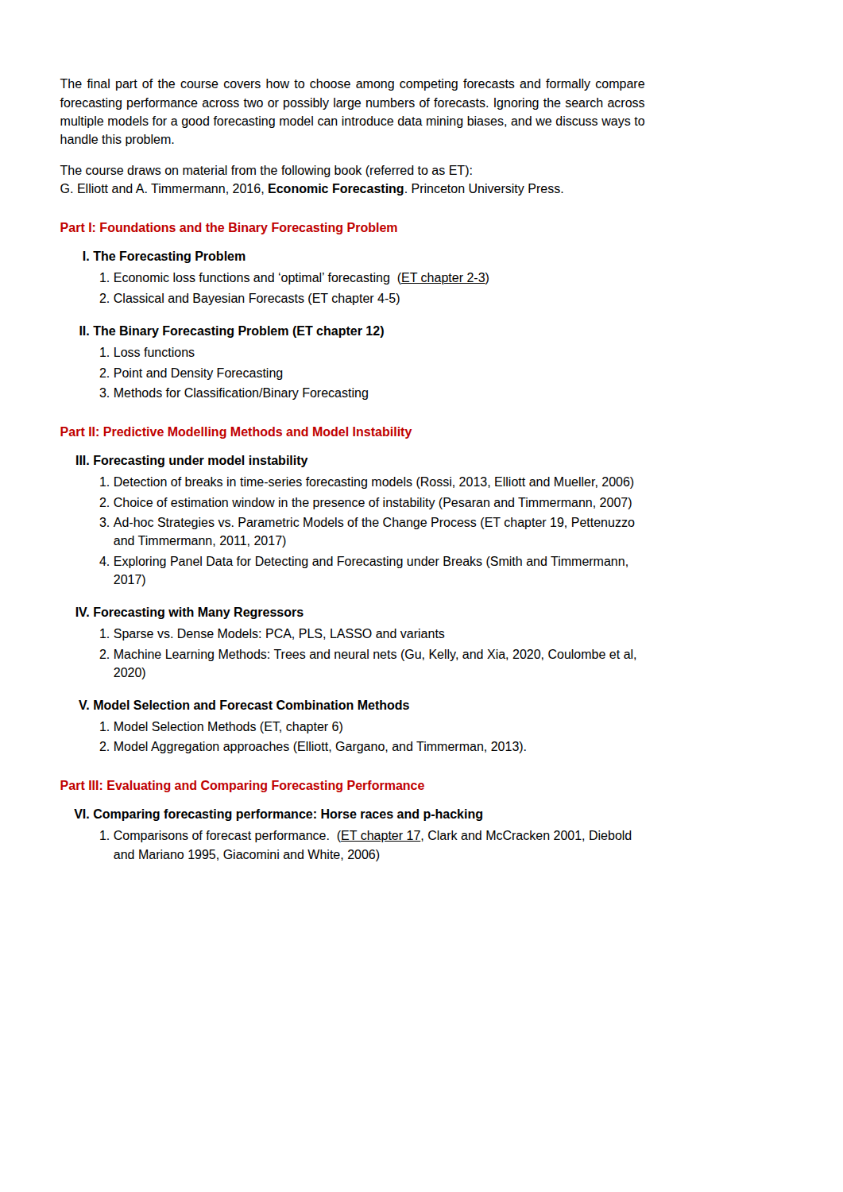The final part of the course covers how to choose among competing forecasts and formally compare forecasting performance across two or possibly large numbers of forecasts. Ignoring the search across multiple models for a good forecasting model can introduce data mining biases, and we discuss ways to handle this problem.
The course draws on material from the following book (referred to as ET):
G. Elliott and A. Timmermann, 2016, Economic Forecasting. Princeton University Press.
Part I: Foundations and the Binary Forecasting Problem
The Forecasting Problem
Economic loss functions and ‘optimal’ forecasting (ET chapter 2-3)
Classical and Bayesian Forecasts (ET chapter 4-5)
The Binary Forecasting Problem (ET chapter 12)
Loss functions
Point and Density Forecasting
Methods for Classification/Binary Forecasting
Part II: Predictive Modelling Methods and Model Instability
Forecasting under model instability
Detection of breaks in time-series forecasting models (Rossi, 2013, Elliott and Mueller, 2006)
Choice of estimation window in the presence of instability (Pesaran and Timmermann, 2007)
Ad-hoc Strategies vs. Parametric Models of the Change Process (ET chapter 19, Pettenuzzo and Timmermann, 2011, 2017)
Exploring Panel Data for Detecting and Forecasting under Breaks (Smith and Timmermann, 2017)
Forecasting with Many Regressors
Sparse vs. Dense Models: PCA, PLS, LASSO and variants
Machine Learning Methods: Trees and neural nets (Gu, Kelly, and Xia, 2020, Coulombe et al, 2020)
Model Selection and Forecast Combination Methods
Model Selection Methods (ET, chapter 6)
Model Aggregation approaches (Elliott, Gargano, and Timmerman, 2013).
Part III: Evaluating and Comparing Forecasting Performance
Comparing forecasting performance: Horse races and p-hacking
Comparisons of forecast performance. (ET chapter 17, Clark and McCracken 2001, Diebold and Mariano 1995, Giacomini and White, 2006)